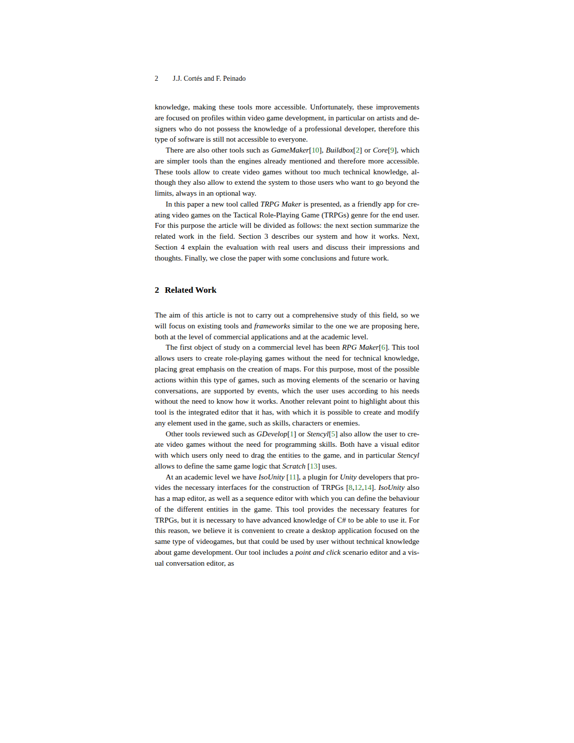2 J.J. Cortés and F. Peinado
knowledge, making these tools more accessible. Unfortunately, these improvements are focused on profiles within video game development, in particular on artists and designers who do not possess the knowledge of a professional developer, therefore this type of software is still not accessible to everyone.
There are also other tools such as GameMaker[10], Buildbox[2] or Core[9], which are simpler tools than the engines already mentioned and therefore more accessible. These tools allow to create video games without too much technical knowledge, although they also allow to extend the system to those users who want to go beyond the limits, always in an optional way.
In this paper a new tool called TRPG Maker is presented, as a friendly app for creating video games on the Tactical Role-Playing Game (TRPGs) genre for the end user. For this purpose the article will be divided as follows: the next section summarize the related work in the field. Section 3 describes our system and how it works. Next, Section 4 explain the evaluation with real users and discuss their impressions and thoughts. Finally, we close the paper with some conclusions and future work.
2 Related Work
The aim of this article is not to carry out a comprehensive study of this field, so we will focus on existing tools and frameworks similar to the one we are proposing here, both at the level of commercial applications and at the academic level.
The first object of study on a commercial level has been RPG Maker[6]. This tool allows users to create role-playing games without the need for technical knowledge, placing great emphasis on the creation of maps. For this purpose, most of the possible actions within this type of games, such as moving elements of the scenario or having conversations, are supported by events, which the user uses according to his needs without the need to know how it works. Another relevant point to highlight about this tool is the integrated editor that it has, with which it is possible to create and modify any element used in the game, such as skills, characters or enemies.
Other tools reviewed such as GDevelop[1] or Stencyl[5] also allow the user to create video games without the need for programming skills. Both have a visual editor with which users only need to drag the entities to the game, and in particular Stencyl allows to define the same game logic that Scratch [13] uses.
At an academic level we have IsoUnity [11], a plugin for Unity developers that provides the necessary interfaces for the construction of TRPGs [8,12,14]. IsoUnity also has a map editor, as well as a sequence editor with which you can define the behaviour of the different entities in the game. This tool provides the necessary features for TRPGs, but it is necessary to have advanced knowledge of C# to be able to use it. For this reason, we believe it is convenient to create a desktop application focused on the same type of videogames, but that could be used by user without technical knowledge about game development. Our tool includes a point and click scenario editor and a visual conversation editor, as